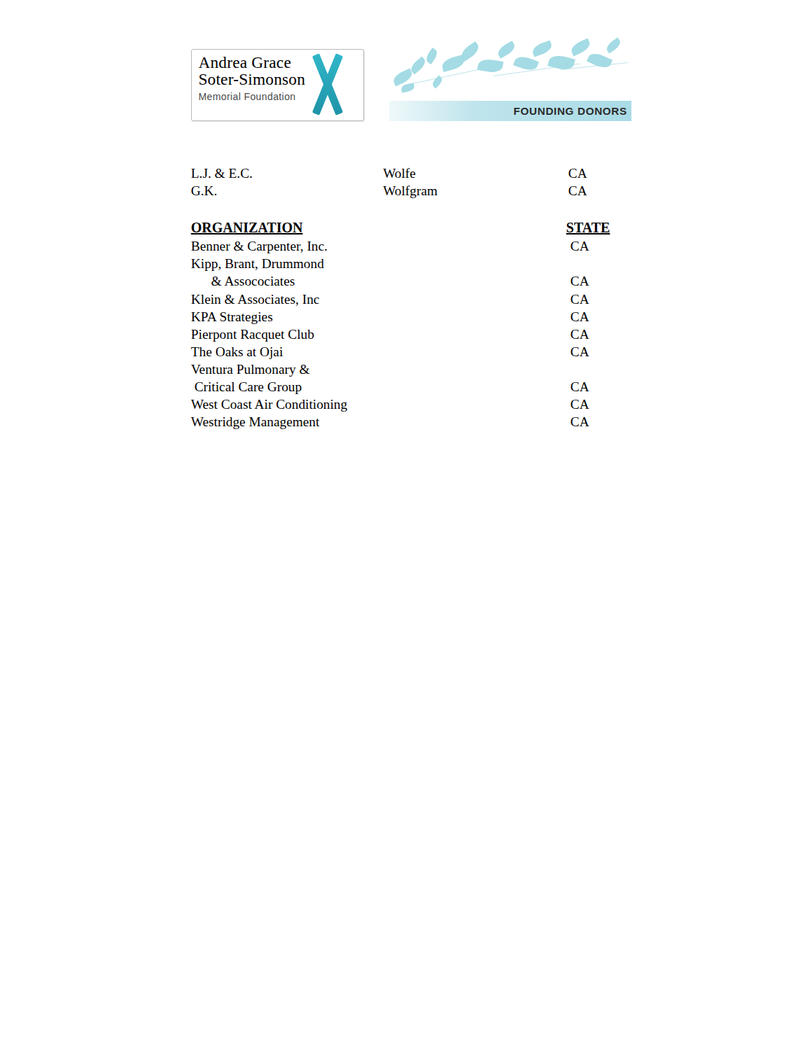FOUNDING DONORS
Andrea Grace Soter-Simonson Memorial Foundation
| L.J. & E.C. | Wolfe | CA |
| G.K. | Wolfgram | CA |
| ORGANIZATION | STATE |
| Benner & Carpenter, Inc. | CA |
| Kipp, Brant, Drummond | |
| & Assocociates | CA |
| Klein & Associates, Inc | CA |
| KPA Strategies | CA |
| Pierpont Racquet Club | CA |
| The Oaks at Ojai | CA |
| Ventura Pulmonary & | |
| Critical Care Group | CA |
| West Coast Air Conditioning | CA |
| Westridge Management | CA |